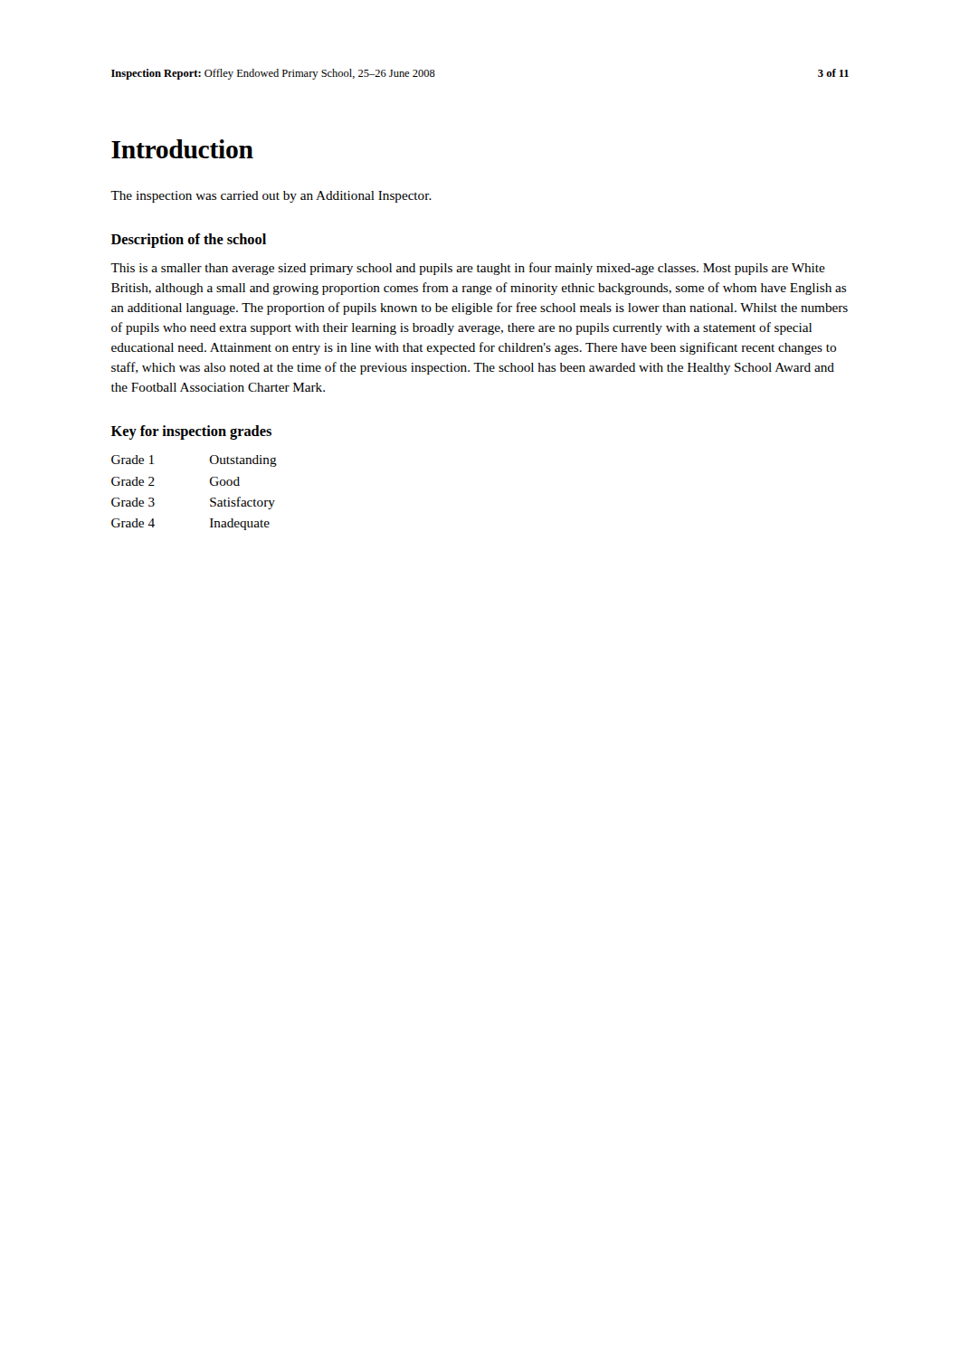Inspection Report: Offley Endowed Primary School, 25–26 June 2008 3 of 11
Introduction
The inspection was carried out by an Additional Inspector.
Description of the school
This is a smaller than average sized primary school and pupils are taught in four mainly mixed-age classes. Most pupils are White British, although a small and growing proportion comes from a range of minority ethnic backgrounds, some of whom have English as an additional language. The proportion of pupils known to be eligible for free school meals is lower than national. Whilst the numbers of pupils who need extra support with their learning is broadly average, there are no pupils currently with a statement of special educational need. Attainment on entry is in line with that expected for children's ages. There have been significant recent changes to staff, which was also noted at the time of the previous inspection. The school has been awarded with the Healthy School Award and the Football Association Charter Mark.
Key for inspection grades
| Grade 1 | Outstanding |
| Grade 2 | Good |
| Grade 3 | Satisfactory |
| Grade 4 | Inadequate |